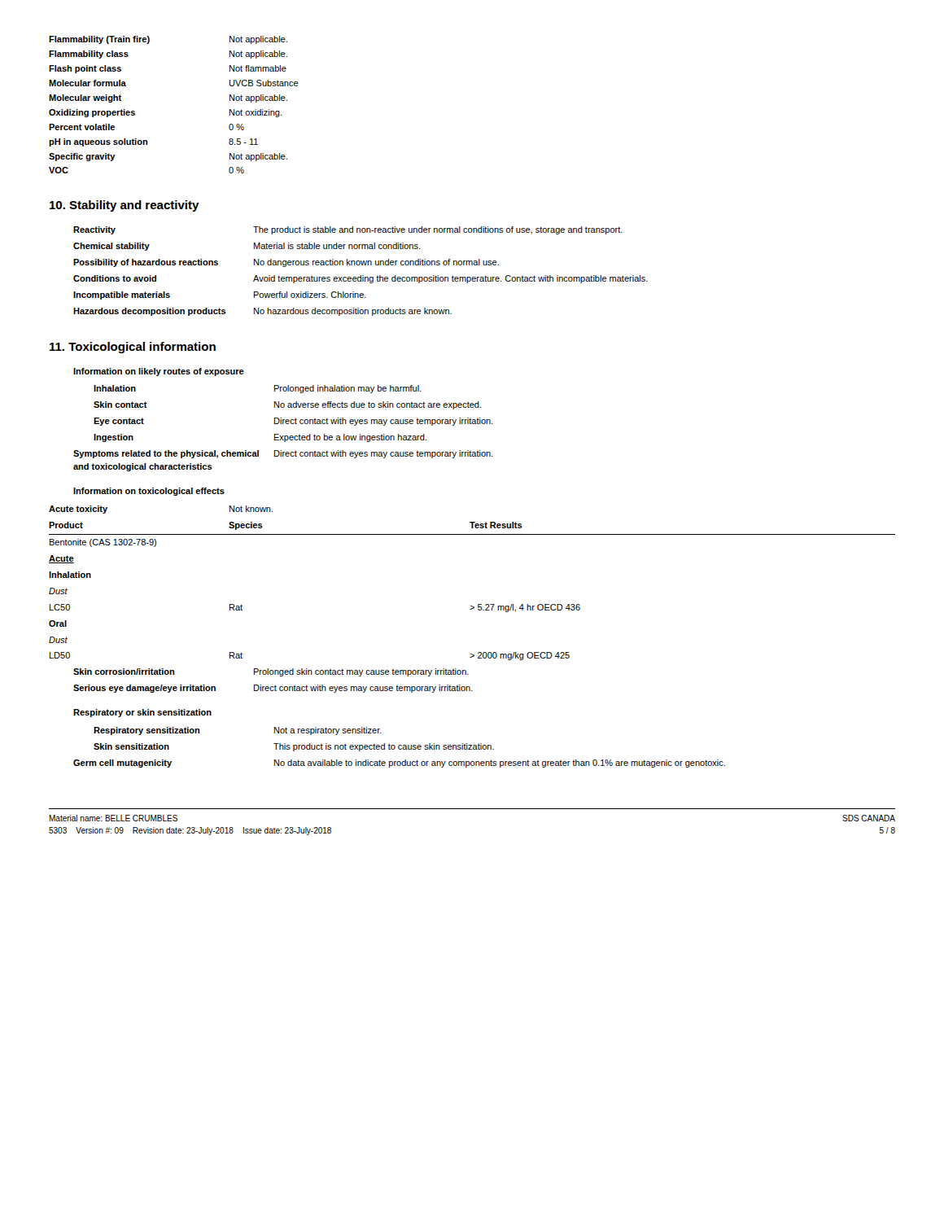| Flammability (Train fire) | Not applicable. |
| Flammability class | Not applicable. |
| Flash point class | Not flammable |
| Molecular formula | UVCB Substance |
| Molecular weight | Not applicable. |
| Oxidizing properties | Not oxidizing. |
| Percent volatile | 0 % |
| pH in aqueous solution | 8.5 - 11 |
| Specific gravity | Not applicable. |
| VOC | 0 % |
10. Stability and reactivity
| Reactivity | The product is stable and non-reactive under normal conditions of use, storage and transport. |
| Chemical stability | Material is stable under normal conditions. |
| Possibility of hazardous reactions | No dangerous reaction known under conditions of normal use. |
| Conditions to avoid | Avoid temperatures exceeding the decomposition temperature. Contact with incompatible materials. |
| Incompatible materials | Powerful oxidizers. Chlorine. |
| Hazardous decomposition products | No hazardous decomposition products are known. |
11. Toxicological information
Information on likely routes of exposure
| Inhalation | Prolonged inhalation may be harmful. |
| Skin contact | No adverse effects due to skin contact are expected. |
| Eye contact | Direct contact with eyes may cause temporary irritation. |
| Ingestion | Expected to be a low ingestion hazard. |
| Symptoms related to the physical, chemical and toxicological characteristics | Direct contact with eyes may cause temporary irritation. |
Information on toxicological effects
| Acute toxicity | Not known. | |
| Product | Species | Test Results |
| Bentonite (CAS 1302-78-9) |
| Acute |
| Inhalation |
| Dust |
| LC50 | Rat | > 5.27 mg/l, 4 hr OECD 436 |
| Oral |
| Dust |
| LD50 | Rat | > 2000 mg/kg OECD 425 |
| Skin corrosion/irritation | Prolonged skin contact may cause temporary irritation. |
| Serious eye damage/eye irritation | Direct contact with eyes may cause temporary irritation. |
Respiratory or skin sensitization
| Respiratory sensitization | Not a respiratory sensitizer. |
| Skin sensitization | This product is not expected to cause skin sensitization. |
| Germ cell mutagenicity | No data available to indicate product or any components present at greater than 0.1% are mutagenic or genotoxic. |
| Material name: BELLE CRUMBLES | SDS CANADA |
| 5303 Version #: 09 Revision date: 23-July-2018 Issue date: 23-July-2018 | 5 / 8 |